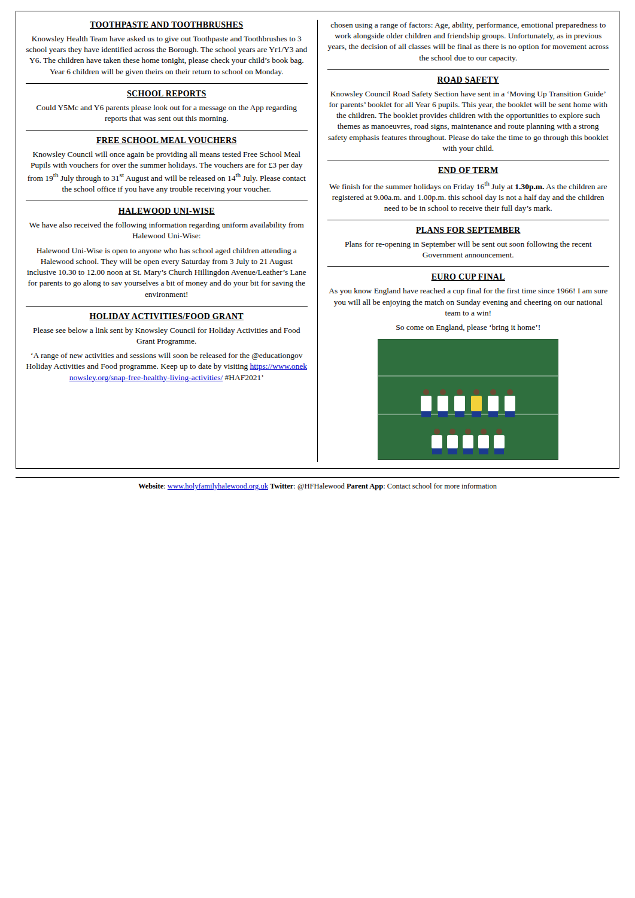Toothpaste and Toothbrushes
Knowsley Health Team have asked us to give out Toothpaste and Toothbrushes to 3 school years they have identified across the Borough. The school years are Yr1/Y3 and Y6. The children have taken these home tonight, please check your child’s book bag. Year 6 children will be given theirs on their return to school on Monday.
School Reports
Could Y5Mc and Y6 parents please look out for a message on the App regarding reports that was sent out this morning.
Free School Meal Vouchers
Knowsley Council will once again be providing all means tested Free School Meal Pupils with vouchers for over the summer holidays. The vouchers are for £3 per day from 19th July through to 31st August and will be released on 14th July. Please contact the school office if you have any trouble receiving your voucher.
Halewood Uni-Wise
We have also received the following information regarding uniform availability from Halewood Uni-Wise:
Halewood Uni-Wise is open to anyone who has school aged children attending a Halewood school. They will be open every Saturday from 3 July to 21 August inclusive 10.30 to 12.00 noon at St. Mary’s Church Hillingdon Avenue/Leather’s Lane for parents to go along to sav yourselves a bit of money and do your bit for saving the environment!
Holiday Activities/Food Grant
Please see below a link sent by Knowsley Council for Holiday Activities and Food Grant Programme.
‘A range of new activities and sessions will soon be released for the @educationgov Holiday Activities and Food programme. Keep up to date by visiting https://www.oneknowsley.org/snap-free-healthy-living-activities/ #HAF2021’
chosen using a range of factors: Age, ability, performance, emotional preparedness to work alongside older children and friendship groups. Unfortunately, as in previous years, the decision of all classes will be final as there is no option for movement across the school due to our capacity.
Road Safety
Knowsley Council Road Safety Section have sent in a ‘Moving Up Transition Guide’ for parents’ booklet for all Year 6 pupils. This year, the booklet will be sent home with the children. The booklet provides children with the opportunities to explore such themes as manoeuvres, road signs, maintenance and route planning with a strong safety emphasis features throughout. Please do take the time to go through this booklet with your child.
End of Term
We finish for the summer holidays on Friday 16th July at 1.30p.m. As the children are registered at 9.00a.m. and 1.00p.m. this school day is not a half day and the children need to be in school to receive their full day’s mark.
Plans for September
Plans for re-opening in September will be sent out soon following the recent Government announcement.
Euro Cup Final
As you know England have reached a cup final for the first time since 1966! I am sure you will all be enjoying the match on Sunday evening and cheering on our national team to a win!
So come on England, please ‘bring it home’!
Website: www.holyfamilyhalewood.org.uk Twitter: @HFHalewood Parent App: Contact school for more information